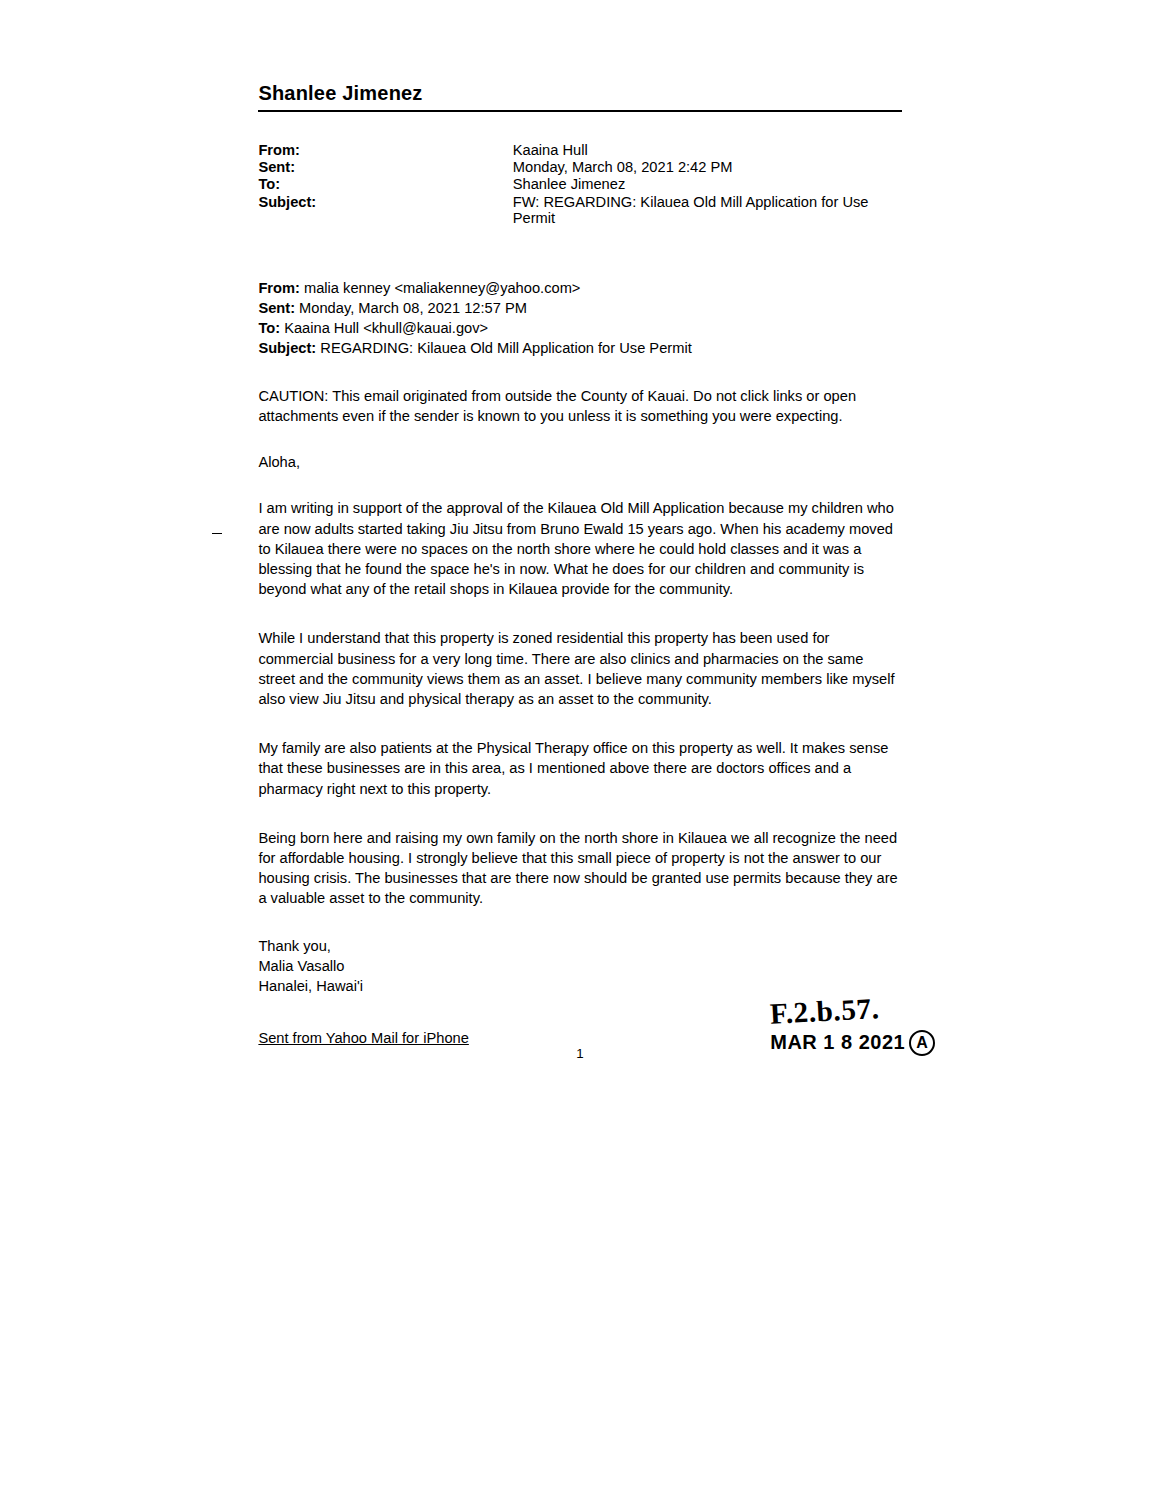Shanlee Jimenez
| From: | Kaaina Hull |
| Sent: | Monday, March 08, 2021 2:42 PM |
| To: | Shanlee Jimenez |
| Subject: | FW: REGARDING: Kilauea Old Mill Application for Use Permit |
From: malia kenney <maliakenney@yahoo.com>
Sent: Monday, March 08, 2021 12:57 PM
To: Kaaina Hull <khull@kauai.gov>
Subject: REGARDING: Kilauea Old Mill Application for Use Permit
CAUTION: This email originated from outside the County of Kauai. Do not click links or open attachments even if the sender is known to you unless it is something you were expecting.
Aloha,
I am writing in support of the approval of the Kilauea Old Mill Application because my children who are now adults started taking Jiu Jitsu from Bruno Ewald 15 years ago. When his academy moved to Kilauea there were no spaces on the north shore where he could hold classes and it was a blessing that he found the space he's in now. What he does for our children and community is beyond what any of the retail shops in Kilauea provide for the community.
While I understand that this property is zoned residential this property has been used for commercial business for a very long time. There are also clinics and pharmacies on the same street and the community views them as an asset. I believe many community members like myself also view Jiu Jitsu and physical therapy as an asset to the community.
My family are also patients at the Physical Therapy office on this property as well. It makes sense that these businesses are in this area, as I mentioned above there are doctors offices and a pharmacy right next to this property.
Being born here and raising my own family on the north shore in Kilauea we all recognize the need for affordable housing. I strongly believe that this small piece of property is not the answer to our housing crisis. The businesses that are there now should be granted use permits because they are a valuable asset to the community.
Thank you,
Malia Vasallo
Hanalei, Hawai'i
Sent from Yahoo Mail for iPhone
1
F.2.b.57.
MAR 1 8 2021 A